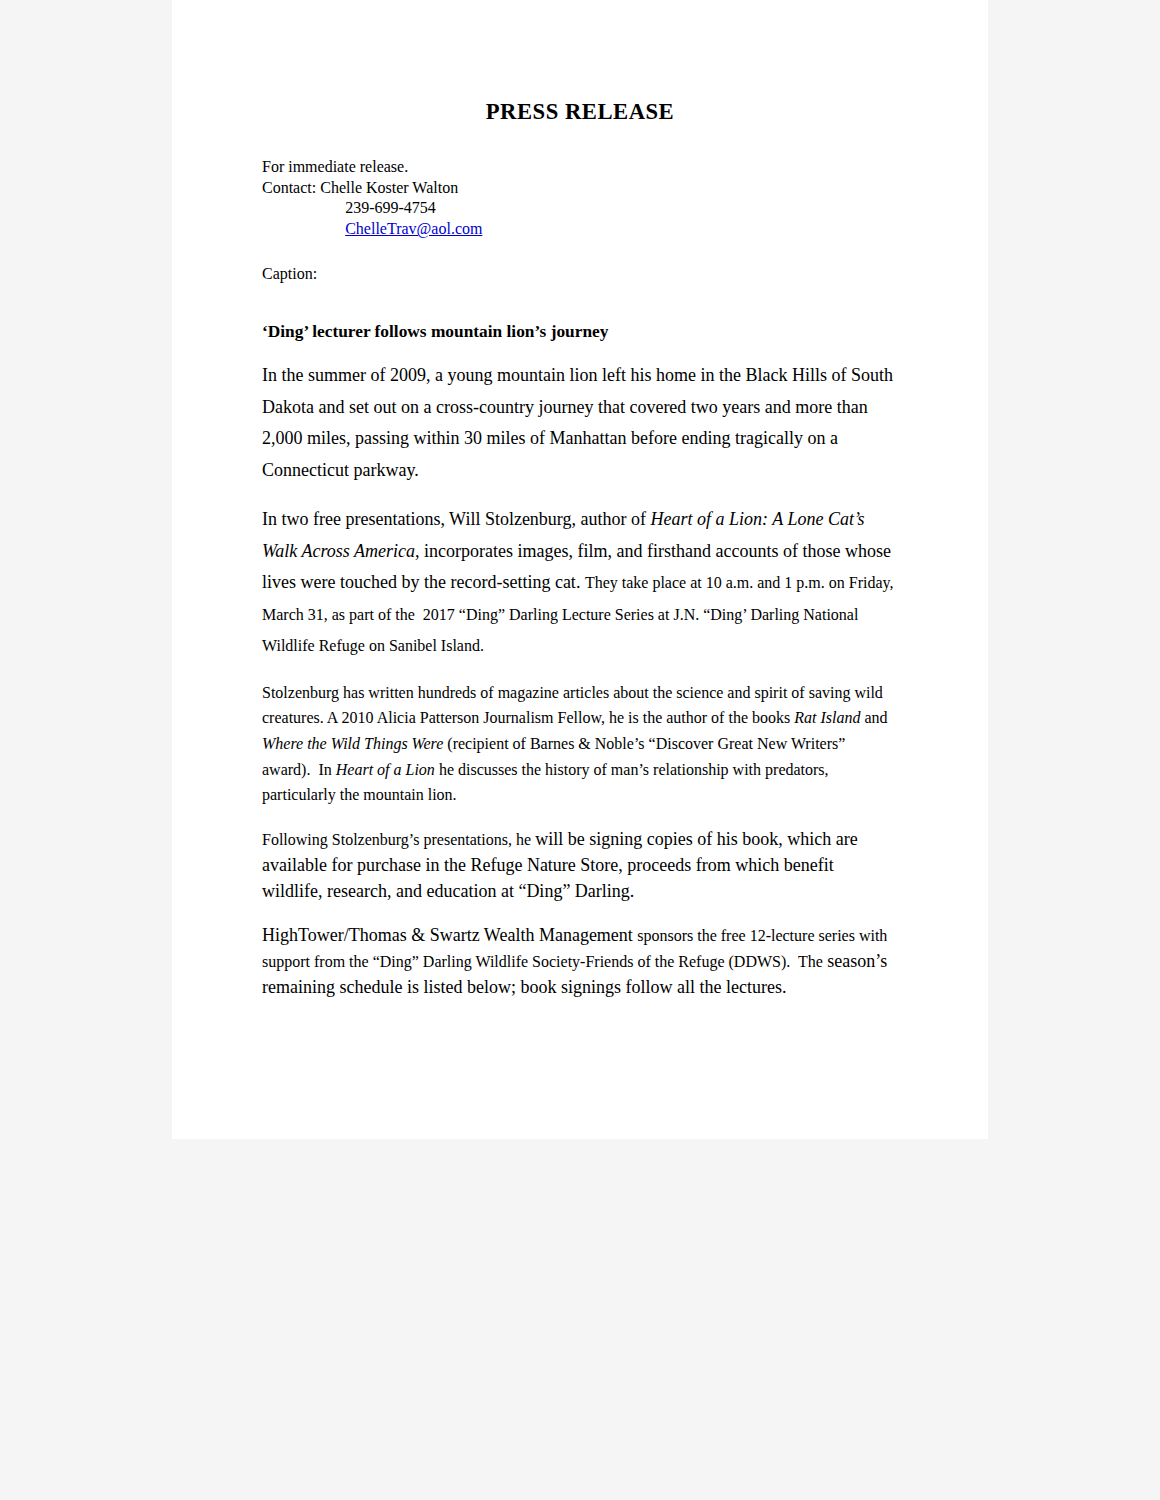PRESS RELEASE
For immediate release.
Contact: Chelle Koster Walton 239-699-4754 ChelleTrav@aol.com
Caption:
‘Ding’ lecturer follows mountain lion’s journey
In the summer of 2009, a young mountain lion left his home in the Black Hills of South Dakota and set out on a cross-country journey that covered two years and more than 2,000 miles, passing within 30 miles of Manhattan before ending tragically on a Connecticut parkway.
In two free presentations, Will Stolzenburg, author of Heart of a Lion: A Lone Cat’s Walk Across America, incorporates images, film, and firsthand accounts of those whose lives were touched by the record-setting cat. They take place at 10 a.m. and 1 p.m. on Friday, March 31, as part of the 2017 “Ding” Darling Lecture Series at J.N. “Ding’ Darling National Wildlife Refuge on Sanibel Island.
Stolzenburg has written hundreds of magazine articles about the science and spirit of saving wild creatures. A 2010 Alicia Patterson Journalism Fellow, he is the author of the books Rat Island and Where the Wild Things Were (recipient of Barnes & Noble’s “Discover Great New Writers” award). In Heart of a Lion he discusses the history of man’s relationship with predators, particularly the mountain lion.
Following Stolzenburg’s presentations, he will be signing copies of his book, which are available for purchase in the Refuge Nature Store, proceeds from which benefit wildlife, research, and education at “Ding” Darling.
HighTower/Thomas & Swartz Wealth Management sponsors the free 12-lecture series with support from the “Ding” Darling Wildlife Society-Friends of the Refuge (DDWS). The season’s remaining schedule is listed below; book signings follow all the lectures.